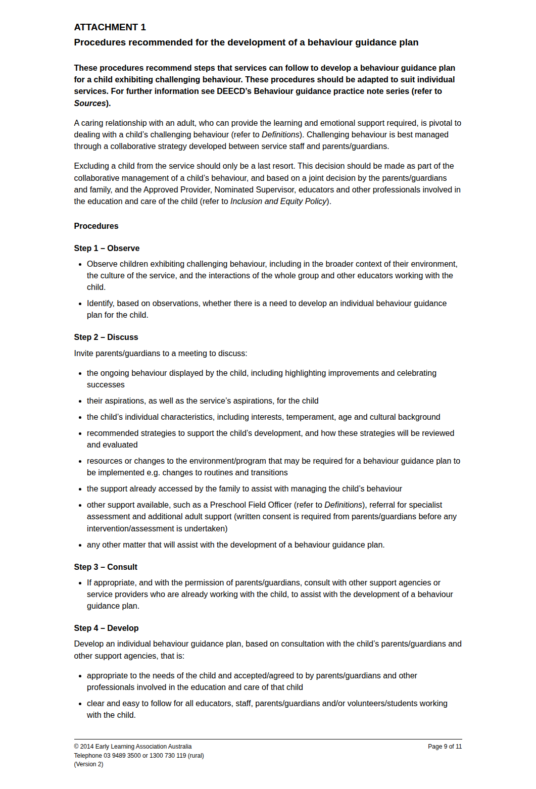ATTACHMENT 1
Procedures recommended for the development of a behaviour guidance plan
These procedures recommend steps that services can follow to develop a behaviour guidance plan for a child exhibiting challenging behaviour. These procedures should be adapted to suit individual services. For further information see DEECD’s Behaviour guidance practice note series (refer to Sources).
A caring relationship with an adult, who can provide the learning and emotional support required, is pivotal to dealing with a child’s challenging behaviour (refer to Definitions). Challenging behaviour is best managed through a collaborative strategy developed between service staff and parents/guardians.
Excluding a child from the service should only be a last resort. This decision should be made as part of the collaborative management of a child’s behaviour, and based on a joint decision by the parents/guardians and family, and the Approved Provider, Nominated Supervisor, educators and other professionals involved in the education and care of the child (refer to Inclusion and Equity Policy).
Procedures
Step 1 – Observe
Observe children exhibiting challenging behaviour, including in the broader context of their environment, the culture of the service, and the interactions of the whole group and other educators working with the child.
Identify, based on observations, whether there is a need to develop an individual behaviour guidance plan for the child.
Step 2 – Discuss
Invite parents/guardians to a meeting to discuss:
the ongoing behaviour displayed by the child, including highlighting improvements and celebrating successes
their aspirations, as well as the service’s aspirations, for the child
the child’s individual characteristics, including interests, temperament, age and cultural background
recommended strategies to support the child’s development, and how these strategies will be reviewed and evaluated
resources or changes to the environment/program that may be required for a behaviour guidance plan to be implemented e.g. changes to routines and transitions
the support already accessed by the family to assist with managing the child’s behaviour
other support available, such as a Preschool Field Officer (refer to Definitions), referral for specialist assessment and additional adult support (written consent is required from parents/guardians before any intervention/assessment is undertaken)
any other matter that will assist with the development of a behaviour guidance plan.
Step 3 – Consult
If appropriate, and with the permission of parents/guardians, consult with other support agencies or service providers who are already working with the child, to assist with the development of a behaviour guidance plan.
Step 4 – Develop
Develop an individual behaviour guidance plan, based on consultation with the child’s parents/guardians and other support agencies, that is:
appropriate to the needs of the child and accepted/agreed to by parents/guardians and other professionals involved in the education and care of that child
clear and easy to follow for all educators, staff, parents/guardians and/or volunteers/students working with the child.
© 2014 Early Learning Association Australia
Telephone 03 9489 3500 or 1300 730 119 (rural)
(Version 2)
Page 9 of 11